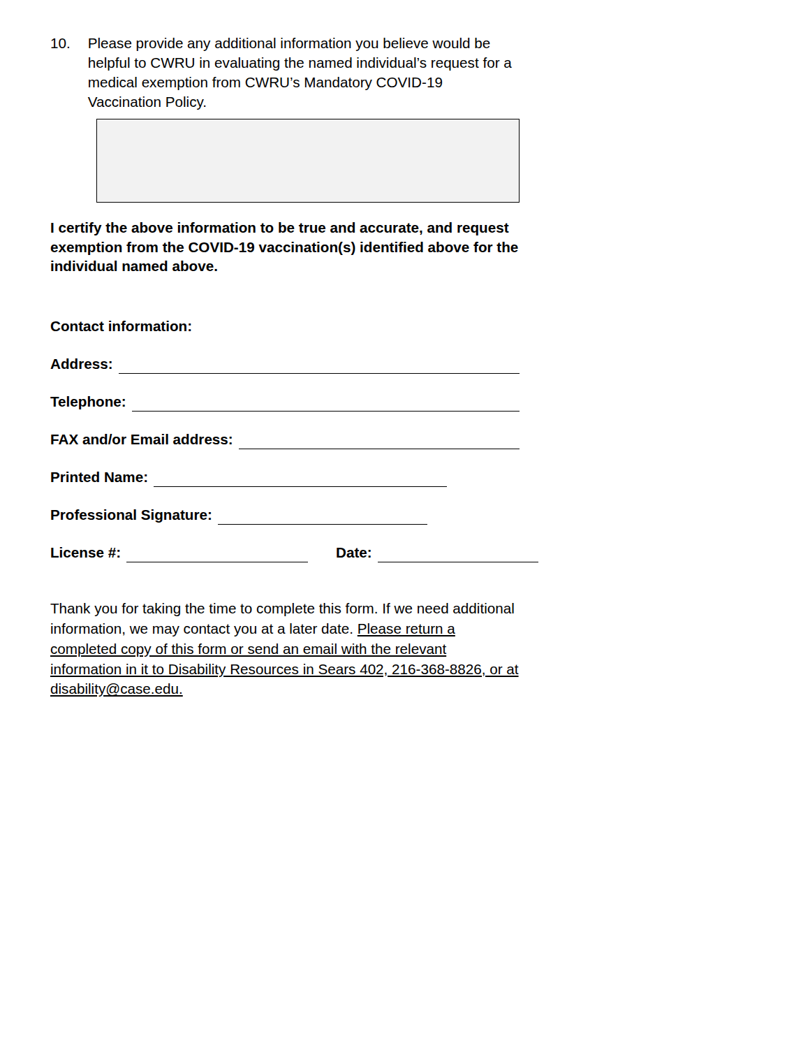10. Please provide any additional information you believe would be helpful to CWRU in evaluating the named individual’s request for a medical exemption from CWRU’s Mandatory COVID-19 Vaccination Policy.
I certify the above information to be true and accurate, and request exemption from the COVID-19 vaccination(s) identified above for the individual named above.
Contact information:
Address:
Telephone:
FAX and/or Email address:
Printed Name:
Professional Signature:
License #: Date:
Thank you for taking the time to complete this form. If we need additional information, we may contact you at a later date. Please return a completed copy of this form or send an email with the relevant information in it to Disability Resources in Sears 402, 216-368-8826, or at disability@case.edu.